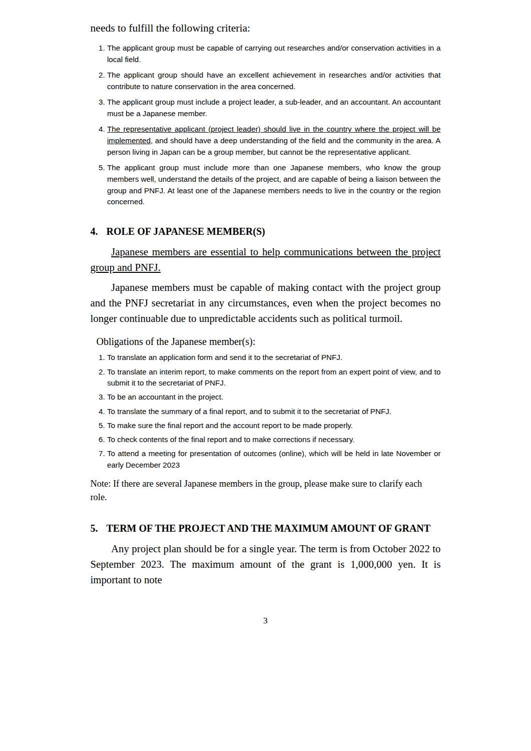needs to fulfill the following criteria:
The applicant group must be capable of carrying out researches and/or conservation activities in a local field.
The applicant group should have an excellent achievement in researches and/or activities that contribute to nature conservation in the area concerned.
The applicant group must include a project leader, a sub-leader, and an accountant. An accountant must be a Japanese member.
The representative applicant (project leader) should live in the country where the project will be implemented, and should have a deep understanding of the field and the community in the area. A person living in Japan can be a group member, but cannot be the representative applicant.
The applicant group must include more than one Japanese members, who know the group members well, understand the details of the project, and are capable of being a liaison between the group and PNFJ. At least one of the Japanese members needs to live in the country or the region concerned.
4. ROLE OF JAPANESE MEMBER(S)
Japanese members are essential to help communications between the project group and PNFJ.
Japanese members must be capable of making contact with the project group and the PNFJ secretariat in any circumstances, even when the project becomes no longer continuable due to unpredictable accidents such as political turmoil.
Obligations of the Japanese member(s):
To translate an application form and send it to the secretariat of PNFJ.
To translate an interim report, to make comments on the report from an expert point of view, and to submit it to the secretariat of PNFJ.
To be an accountant in the project.
To translate the summary of a final report, and to submit it to the secretariat of PNFJ.
To make sure the final report and the account report to be made properly.
To check contents of the final report and to make corrections if necessary.
To attend a meeting for presentation of outcomes (online), which will be held in late November or early December 2023
Note: If there are several Japanese members in the group, please make sure to clarify each role.
5. TERM OF THE PROJECT AND THE MAXIMUM AMOUNT OF GRANT
Any project plan should be for a single year. The term is from October 2022 to September 2023. The maximum amount of the grant is 1,000,000 yen. It is important to note
3